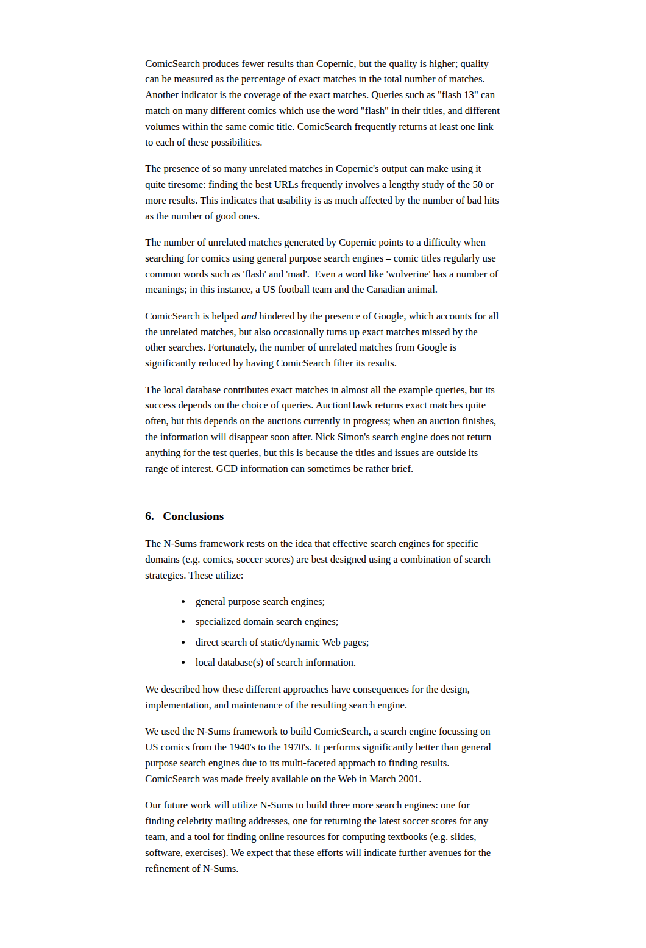ComicSearch produces fewer results than Copernic, but the quality is higher; quality can be measured as the percentage of exact matches in the total number of matches. Another indicator is the coverage of the exact matches. Queries such as "flash 13" can match on many different comics which use the word "flash" in their titles, and different volumes within the same comic title. ComicSearch frequently returns at least one link to each of these possibilities.
The presence of so many unrelated matches in Copernic's output can make using it quite tiresome: finding the best URLs frequently involves a lengthy study of the 50 or more results. This indicates that usability is as much affected by the number of bad hits as the number of good ones.
The number of unrelated matches generated by Copernic points to a difficulty when searching for comics using general purpose search engines – comic titles regularly use common words such as 'flash' and 'mad'. Even a word like 'wolverine' has a number of meanings; in this instance, a US football team and the Canadian animal.
ComicSearch is helped and hindered by the presence of Google, which accounts for all the unrelated matches, but also occasionally turns up exact matches missed by the other searches. Fortunately, the number of unrelated matches from Google is significantly reduced by having ComicSearch filter its results.
The local database contributes exact matches in almost all the example queries, but its success depends on the choice of queries. AuctionHawk returns exact matches quite often, but this depends on the auctions currently in progress; when an auction finishes, the information will disappear soon after. Nick Simon's search engine does not return anything for the test queries, but this is because the titles and issues are outside its range of interest. GCD information can sometimes be rather brief.
6. Conclusions
The N-Sums framework rests on the idea that effective search engines for specific domains (e.g. comics, soccer scores) are best designed using a combination of search strategies. These utilize:
general purpose search engines;
specialized domain search engines;
direct search of static/dynamic Web pages;
local database(s) of search information.
We described how these different approaches have consequences for the design, implementation, and maintenance of the resulting search engine.
We used the N-Sums framework to build ComicSearch, a search engine focussing on US comics from the 1940's to the 1970's. It performs significantly better than general purpose search engines due to its multi-faceted approach to finding results. ComicSearch was made freely available on the Web in March 2001.
Our future work will utilize N-Sums to build three more search engines: one for finding celebrity mailing addresses, one for returning the latest soccer scores for any team, and a tool for finding online resources for computing textbooks (e.g. slides, software, exercises). We expect that these efforts will indicate further avenues for the refinement of N-Sums.